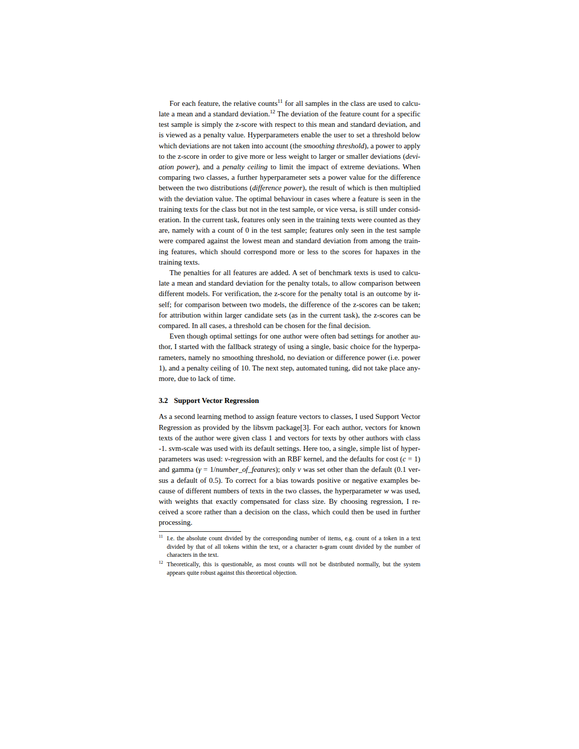For each feature, the relative counts11 for all samples in the class are used to calculate a mean and a standard deviation.12 The deviation of the feature count for a specific test sample is simply the z-score with respect to this mean and standard deviation, and is viewed as a penalty value. Hyperparameters enable the user to set a threshold below which deviations are not taken into account (the smoothing threshold), a power to apply to the z-score in order to give more or less weight to larger or smaller deviations (deviation power), and a penalty ceiling to limit the impact of extreme deviations. When comparing two classes, a further hyperparameter sets a power value for the difference between the two distributions (difference power), the result of which is then multiplied with the deviation value. The optimal behaviour in cases where a feature is seen in the training texts for the class but not in the test sample, or vice versa, is still under consideration. In the current task, features only seen in the training texts were counted as they are, namely with a count of 0 in the test sample; features only seen in the test sample were compared against the lowest mean and standard deviation from among the training features, which should correspond more or less to the scores for hapaxes in the training texts.
The penalties for all features are added. A set of benchmark texts is used to calculate a mean and standard deviation for the penalty totals, to allow comparison between different models. For verification, the z-score for the penalty total is an outcome by itself; for comparison between two models, the difference of the z-scores can be taken; for attribution within larger candidate sets (as in the current task), the z-scores can be compared. In all cases, a threshold can be chosen for the final decision.
Even though optimal settings for one author were often bad settings for another author, I started with the fallback strategy of using a single, basic choice for the hyperparameters, namely no smoothing threshold, no deviation or difference power (i.e. power 1), and a penalty ceiling of 10. The next step, automated tuning, did not take place anymore, due to lack of time.
3.2 Support Vector Regression
As a second learning method to assign feature vectors to classes, I used Support Vector Regression as provided by the libsvm package[3]. For each author, vectors for known texts of the author were given class 1 and vectors for texts by other authors with class -1. svm-scale was used with its default settings. Here too, a single, simple list of hyperparameters was used: ν-regression with an RBF kernel, and the defaults for cost (c = 1) and gamma (γ = 1/number_of_features); only ν was set other than the default (0.1 versus a default of 0.5). To correct for a bias towards positive or negative examples because of different numbers of texts in the two classes, the hyperparameter w was used, with weights that exactly compensated for class size. By choosing regression, I received a score rather than a decision on the class, which could then be used in further processing.
11
I.e. the absolute count divided by the corresponding number of items, e.g. count of a token in a text divided by that of all tokens within the text, or a character n-gram count divided by the number of characters in the text.
12
Theoretically, this is questionable, as most counts will not be distributed normally, but the system appears quite robust against this theoretical objection.